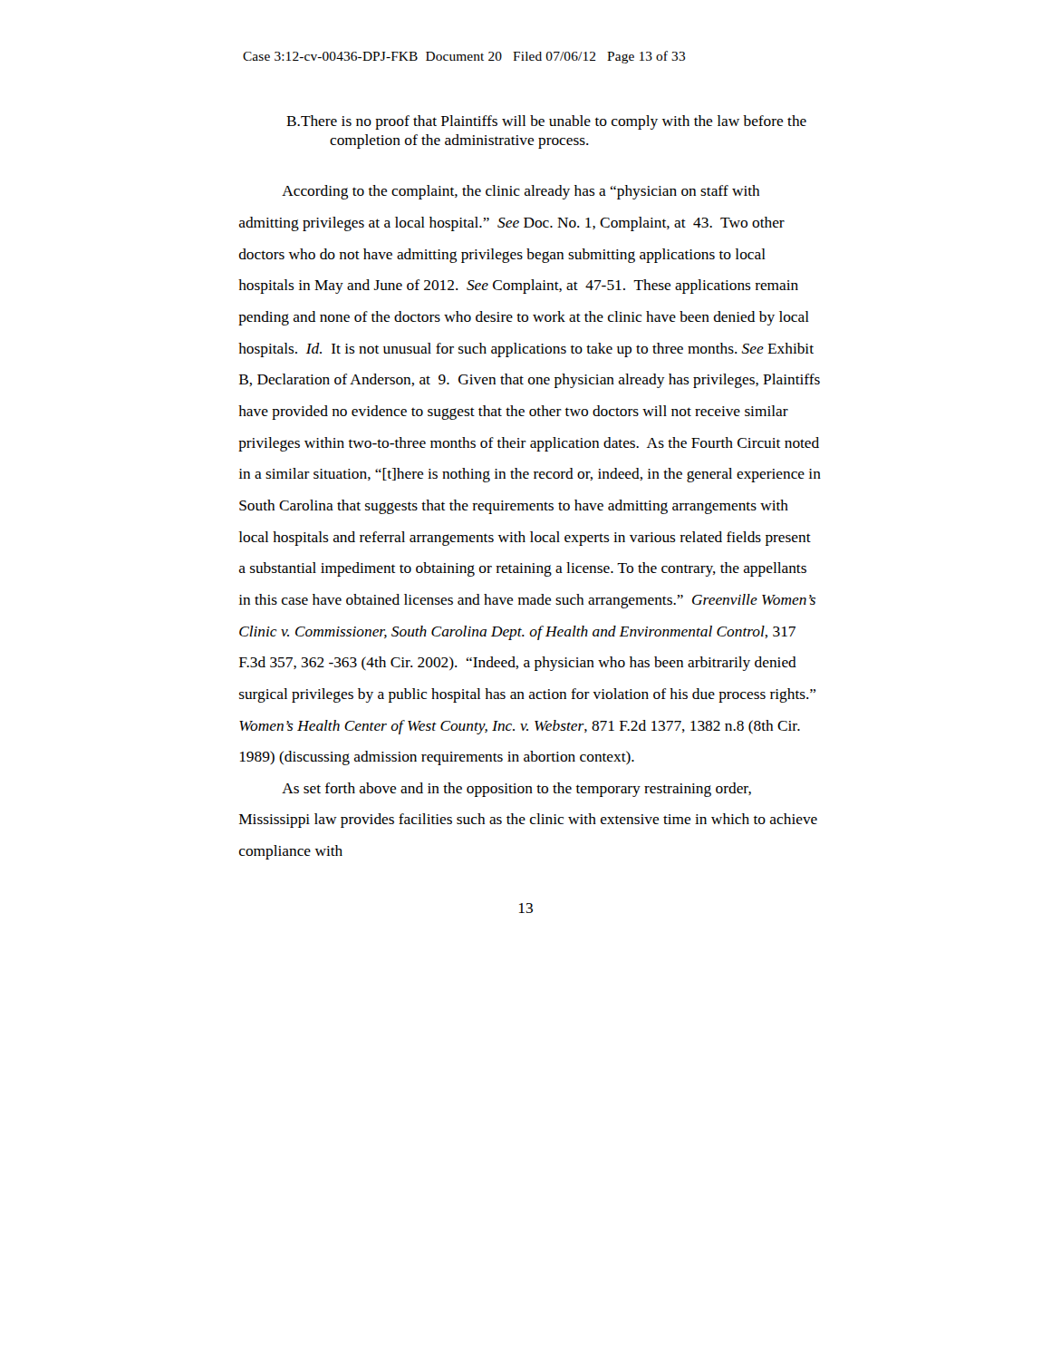Case 3:12-cv-00436-DPJ-FKB Document 20 Filed 07/06/12 Page 13 of 33
B. There is no proof that Plaintiffs will be unable to comply with the law before the completion of the administrative process.
According to the complaint, the clinic already has a “physician on staff with admitting privileges at a local hospital.” See Doc. No. 1, Complaint, at 43. Two other doctors who do not have admitting privileges began submitting applications to local hospitals in May and June of 2012. See Complaint, at 47-51. These applications remain pending and none of the doctors who desire to work at the clinic have been denied by local hospitals. Id. It is not unusual for such applications to take up to three months. See Exhibit B, Declaration of Anderson, at 9. Given that one physician already has privileges, Plaintiffs have provided no evidence to suggest that the other two doctors will not receive similar privileges within two-to-three months of their application dates. As the Fourth Circuit noted in a similar situation, “[t]here is nothing in the record or, indeed, in the general experience in South Carolina that suggests that the requirements to have admitting arrangements with local hospitals and referral arrangements with local experts in various related fields present a substantial impediment to obtaining or retaining a license. To the contrary, the appellants in this case have obtained licenses and have made such arrangements.” Greenville Women’s Clinic v. Commissioner, South Carolina Dept. of Health and Environmental Control, 317 F.3d 357, 362 -363 (4th Cir. 2002). “Indeed, a physician who has been arbitrarily denied surgical privileges by a public hospital has an action for violation of his due process rights.” Women’s Health Center of West County, Inc. v. Webster, 871 F.2d 1377, 1382 n.8 (8th Cir. 1989) (discussing admission requirements in abortion context).
As set forth above and in the opposition to the temporary restraining order, Mississippi law provides facilities such as the clinic with extensive time in which to achieve compliance with
13